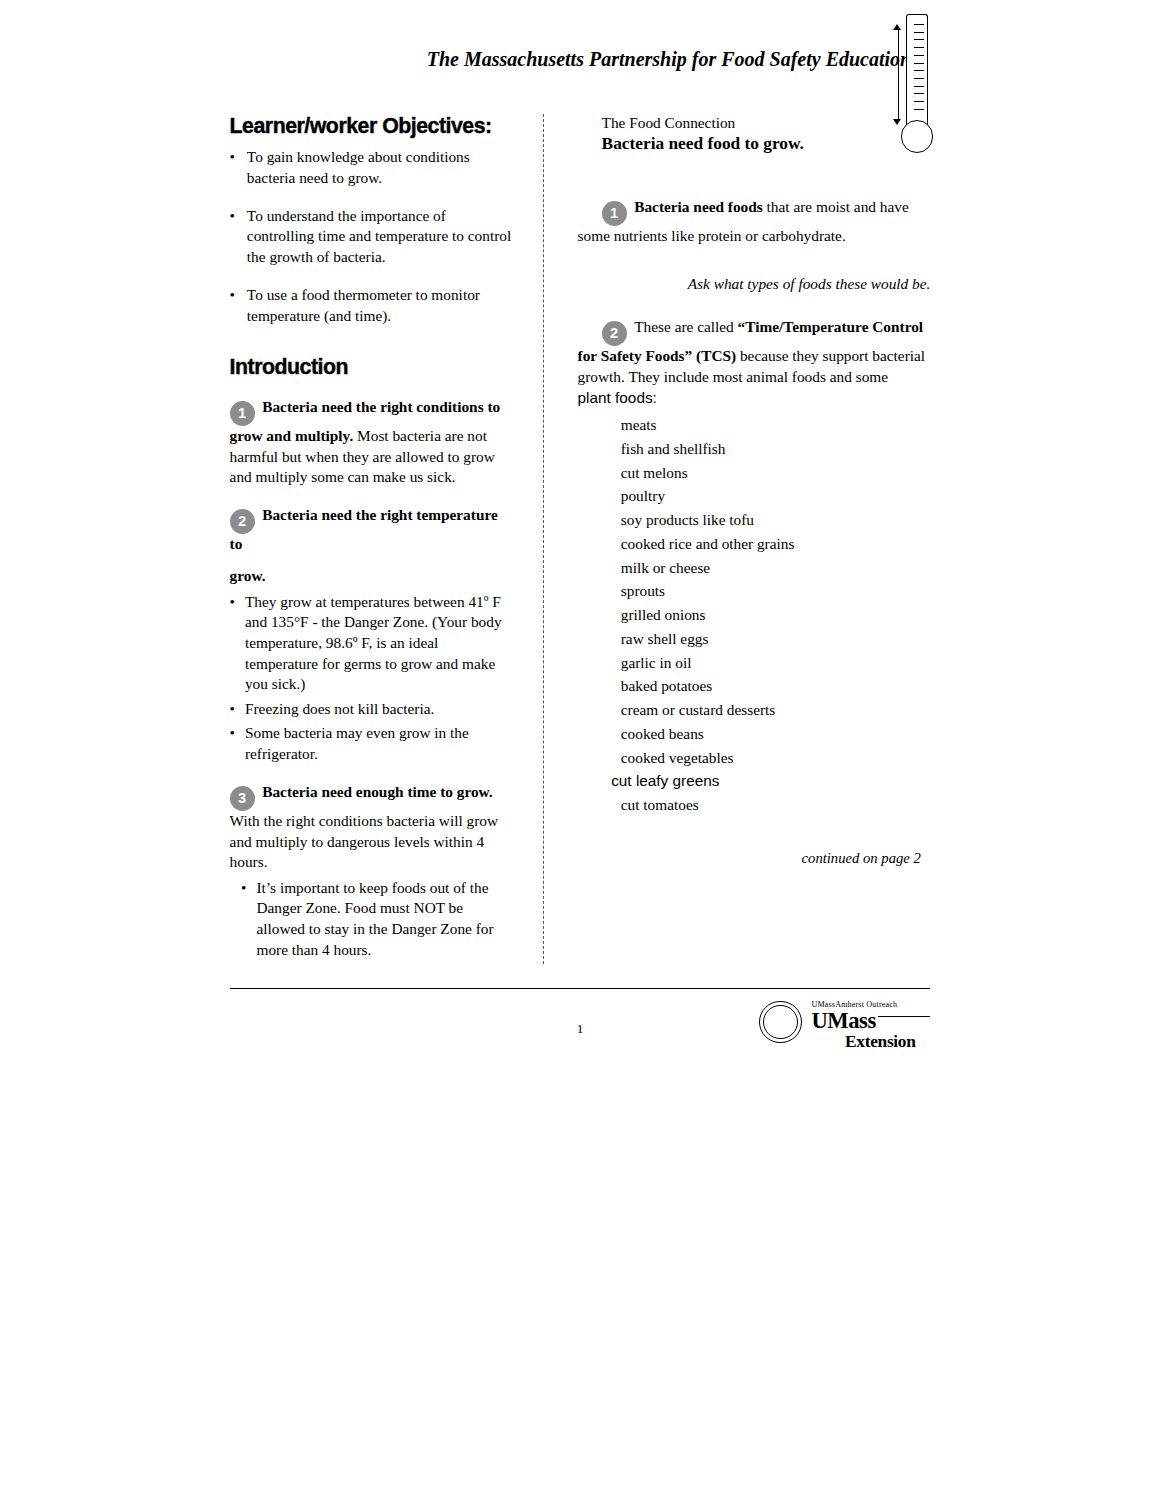The Massachusetts Partnership for Food Safety Education
Learner/worker Objectives:
To gain knowledge about conditions bacteria need to grow.
To understand the importance of controlling time and temperature to control the growth of bacteria.
To use a food thermometer to monitor temperature (and time).
Introduction
1 Bacteria need the right conditions to grow and multiply. Most bacteria are not harmful but when they are allowed to grow and multiply some can make us sick.
2 Bacteria need the right temperature to
grow.
They grow at temperatures between 41º F and 135°F - the Danger Zone. (Your body temperature, 98.6º F, is an ideal temperature for germs to grow and make you sick.)
Freezing does not kill bacteria.
Some bacteria may even grow in the refrigerator.
3 Bacteria need enough time to grow.
With the right conditions bacteria will grow and multiply to dangerous levels within 4 hours.
It’s important to keep foods out of the Danger Zone. Food must NOT be allowed to stay in the Danger Zone for more than 4 hours.
The Food Connection
Bacteria need food to grow.
1 Bacteria need foods that are moist and have some nutrients like protein or carbohydrate.
Ask what types of foods these would be.
2 These are called “Time/Temperature Control for Safety Foods” (TCS) because they support bacterial growth. They include most animal foods and some
plant foods:
meats
fish and shellfish
cut melons
poultry
soy products like tofu
cooked rice and other grains
milk or cheese
sprouts
grilled onions
raw shell eggs
garlic in oil
baked potatoes
cream or custard desserts
cooked beans
cooked vegetables
cut leafy greens
cut tomatoes
continued on page 2
1
UMassAmherst Outreach
UMass
Extension